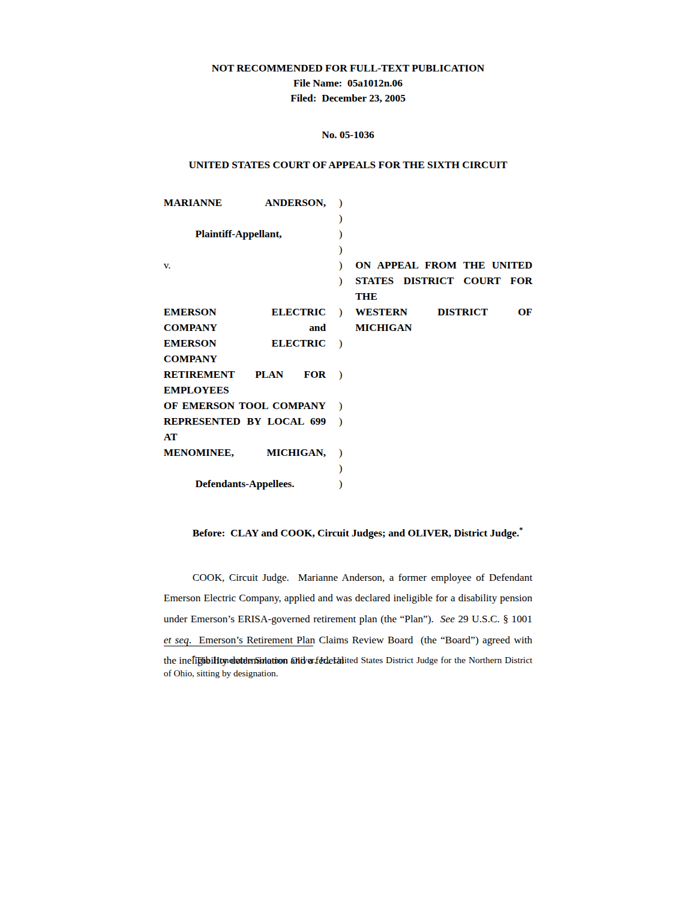NOT RECOMMENDED FOR FULL-TEXT PUBLICATION File Name: 05a1012n.06 Filed: December 23, 2005
No. 05-1036
UNITED STATES COURT OF APPEALS FOR THE SIXTH CIRCUIT
| MARIANNE ANDERSON, | ) | |
| | ) | |
| Plaintiff-Appellant, | ) | |
| | ) | |
| v. | ) | ON APPEAL FROM THE UNITED |
| | ) | STATES DISTRICT COURT FOR THE |
| EMERSON ELECTRIC COMPANY and | ) | WESTERN DISTRICT OF MICHIGAN |
| EMERSON ELECTRIC COMPANY | ) | |
| RETIREMENT PLAN FOR EMPLOYEES | ) | |
| OF EMERSON TOOL COMPANY | ) | |
| REPRESENTED BY LOCAL 699 AT | ) | |
| MENOMINEE, MICHIGAN, | ) | |
| | ) | |
| Defendants-Appellees. | ) | |
Before: CLAY and COOK, Circuit Judges; and OLIVER, District Judge.*
COOK, Circuit Judge. Marianne Anderson, a former employee of Defendant Emerson Electric Company, applied and was declared ineligible for a disability pension under Emerson’s ERISA-governed retirement plan (the “Plan”). See 29 U.S.C. § 1001 et seq. Emerson’s Retirement Plan Claims Review Board (the “Board”) agreed with the ineligibility determination and a federal
*The Honorable Solomon Oliver, Jr., United States District Judge for the Northern District of Ohio, sitting by designation.